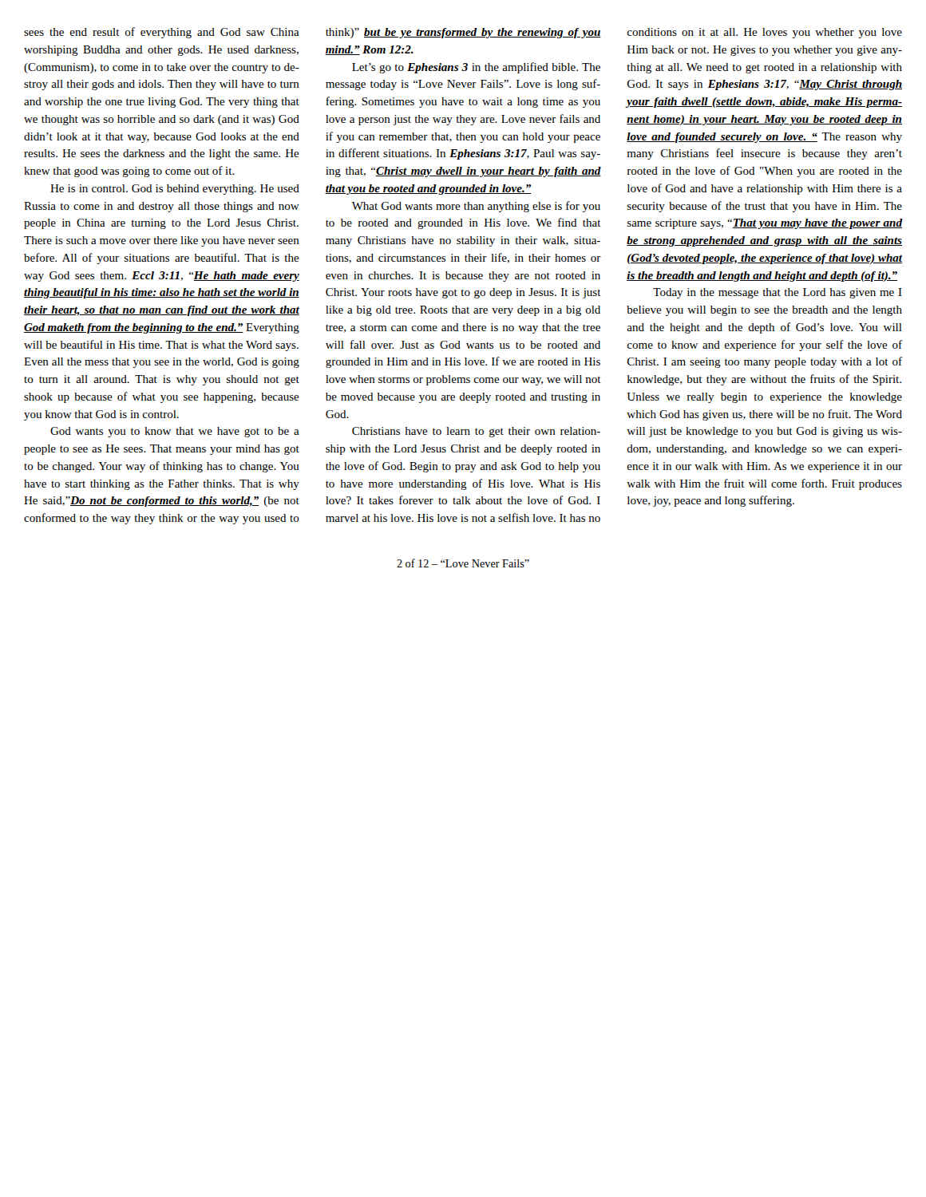sees the end result of everything and God saw China worshiping Buddha and other gods. He used darkness, (Communism), to come in to take over the country to destroy all their gods and idols. Then they will have to turn and worship the one true living God. The very thing that we thought was so horrible and so dark (and it was) God didn’t look at it that way, because God looks at the end results. He sees the darkness and the light the same. He knew that good was going to come out of it.
He is in control. God is behind everything. He used Russia to come in and destroy all those things and now people in China are turning to the Lord Jesus Christ. There is such a move over there like you have never seen before. All of your situations are beautiful. That is the way God sees them. Eccl 3:11, “He hath made every thing beautiful in his time: also he hath set the world in their heart, so that no man can find out the work that God maketh from the beginning to the end.” Everything will be beautiful in His time. That is what the Word says. Even all the mess that you see in the world, God is going to turn it all around. That is why you should not get shook up because of what you see happening, because you know that God is in control.
God wants you to know that we have got to be a people to see as He sees. That means your mind has got to be changed. Your way of thinking has to change. You have to start thinking as the Father thinks. That is why He said,”Do not be conformed to this world,” (be not conformed to the way they think or the way you used to think)” but be ye transformed by the renewing of you mind.” Rom 12:2.
Let’s go to Ephesians 3 in the amplified bible. The message today is “Love Never Fails”. Love is long suffering. Sometimes you have to wait a long time as you love a person just the way they are. Love never fails and if you can remember that, then you can hold your peace in different situations. In Ephesians 3:17, Paul was saying that, “Christ may dwell in your heart by faith and that you be rooted and grounded in love.”
What God wants more than anything else is for you to be rooted and grounded in His love. We find that many Christians have no stability in their walk, situations, and circumstances in their life, in their homes or even in churches. It is because they are not rooted in Christ. Your roots have got to go deep in Jesus. It is just like a big old tree. Roots that are very deep in a big old tree, a storm can come and there is no way that the tree will fall over. Just as God wants us to be rooted and grounded in Him and in His love. If we are rooted in His love when storms or problems come our way, we will not be moved because you are deeply rooted and trusting in God.
Christians have to learn to get their own relationship with the Lord Jesus Christ and be deeply rooted in the love of God. Begin to pray and ask God to help you to have more understanding of His love. What is His love? It takes forever to talk about the love of God. I marvel at his love. His love is not a selfish love. It has no conditions on it at all. He loves you whether you love Him back or not. He gives to you whether you give anything at all. We need to get rooted in a relationship with God. It says in Ephesians 3:17, “May Christ through your faith dwell (settle down, abide, make His permanent home) in your heart. May you be rooted deep in love and founded securely on love. “ The reason why many Christians feel insecure is because they aren’t rooted in the love of God "When you are rooted in the love of God and have a relationship with Him there is a security because of the trust that you have in Him. The same scripture says, “That you may have the power and be strong apprehended and grasp with all the saints (God’s devoted people, the experience of that love) what is the breadth and length and height and depth (of it).”
Today in the message that the Lord has given me I believe you will begin to see the breadth and the length and the height and the depth of God’s love. You will come to know and experience for your self the love of Christ. I am seeing too many people today with a lot of knowledge, but they are without the fruits of the Spirit. Unless we really begin to experience the knowledge which God has given us, there will be no fruit. The Word will just be knowledge to you but God is giving us wisdom, understanding, and knowledge so we can experience it in our walk with Him. As we experience it in our walk with Him the fruit will come forth. Fruit produces love, joy, peace and long suffering.
2 of 12 – “Love Never Fails”